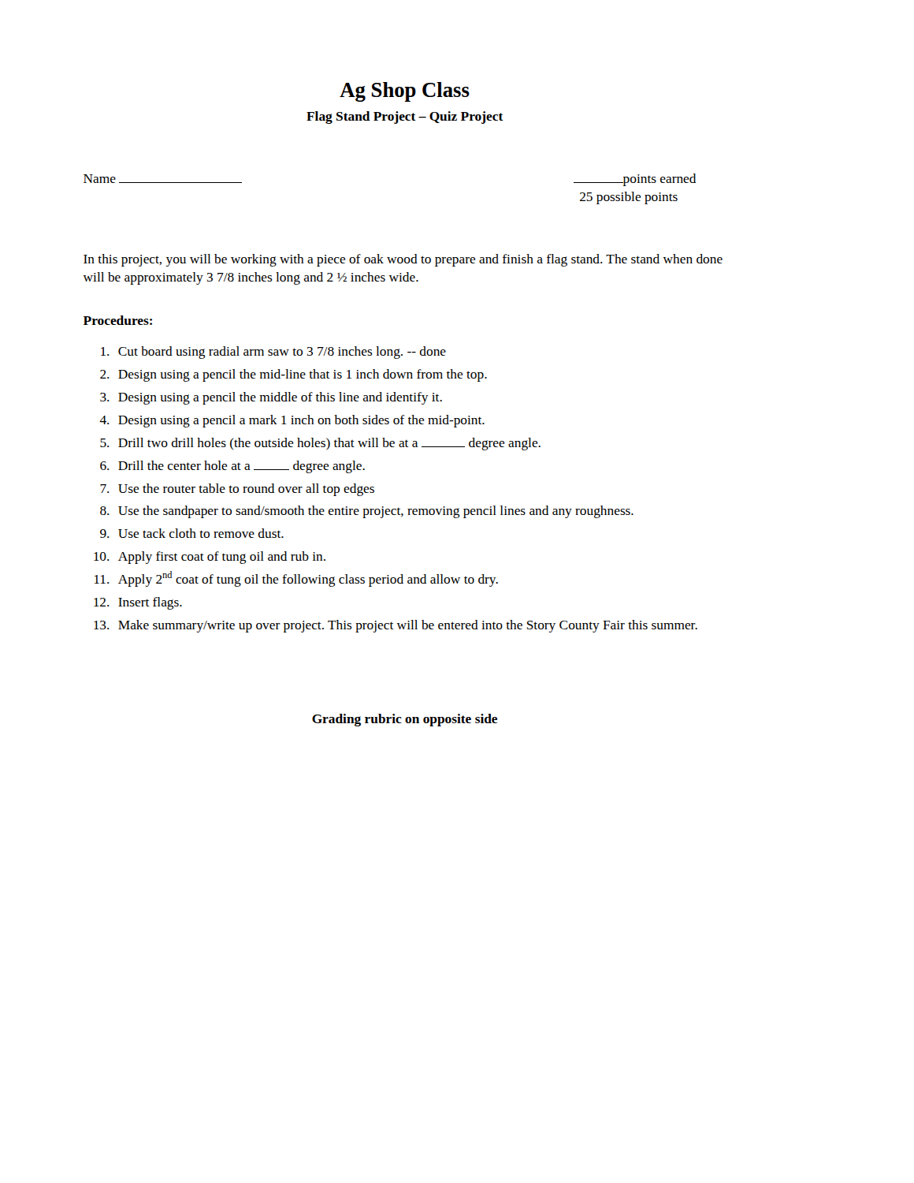Ag Shop Class
Flag Stand Project – Quiz Project
Name
points earned
25 possible points
In this project, you will be working with a piece of oak wood to prepare and finish a flag stand. The stand when done will be approximately 3 7/8 inches long and 2 ½ inches wide.
Procedures:
Cut board using radial arm saw to 3 7/8 inches long. -- done
Design using a pencil the mid-line that is 1 inch down from the top.
Design using a pencil the middle of this line and identify it.
Design using a pencil a mark 1 inch on both sides of the mid-point.
Drill two drill holes (the outside holes) that will be at a degree angle.
Drill the center hole at a degree angle.
Use the router table to round over all top edges
Use the sandpaper to sand/smooth the entire project, removing pencil lines and any roughness.
Use tack cloth to remove dust.
Apply first coat of tung oil and rub in.
Apply 2nd coat of tung oil the following class period and allow to dry.
Insert flags.
Make summary/write up over project. This project will be entered into the Story County Fair this summer.
Grading rubric on opposite side